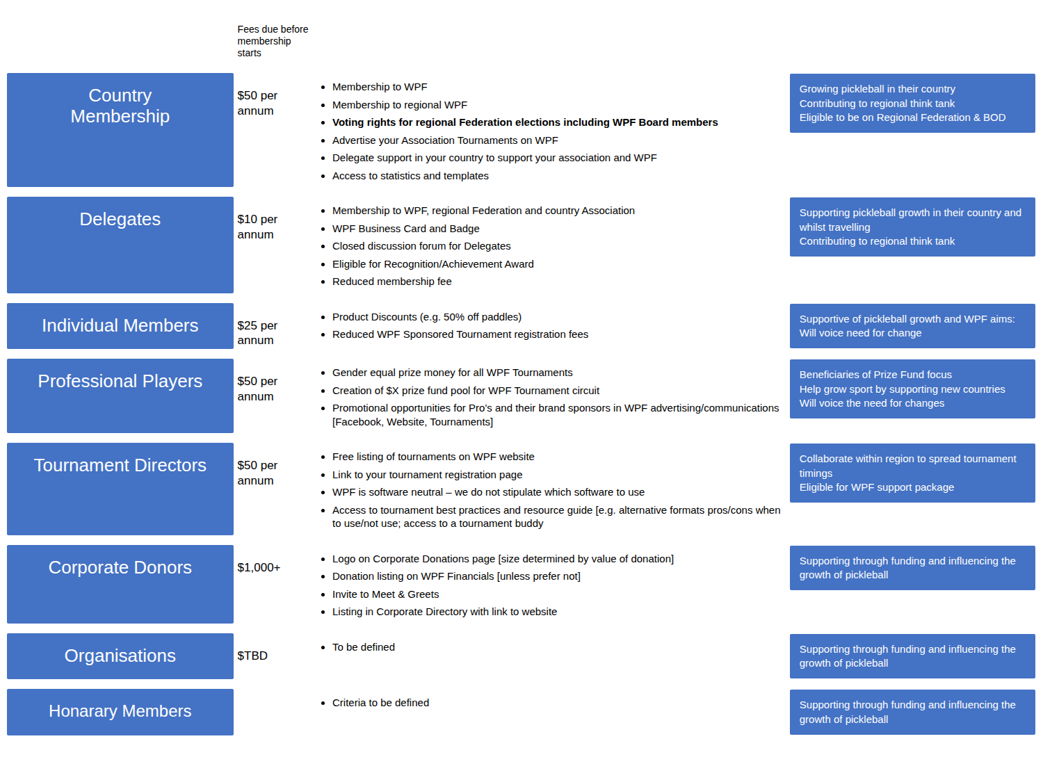| | Fees due before membership starts | | |
| Country Membership | $50 per annum | Membership to WPF Membership to regional WPF Voting rights for regional Federation elections including WPF Board members Advertise your Association Tournaments on WPF Delegate support in your country to support your association and WPF Access to statistics and templates | Growing pickleball in their country Contributing to regional think tank Eligible to be on Regional Federation & BOD |
| Delegates | $10 per annum | Membership to WPF, regional Federation and country Association WPF Business Card and Badge Closed discussion forum for Delegates Eligible for Recognition/Achievement Award Reduced membership fee | Supporting pickleball growth in their country and whilst travelling Contributing to regional think tank |
| Individual Members | $25 per annum | Product Discounts (e.g. 50% off paddles) Reduced WPF Sponsored Tournament registration fees | Supportive of pickleball growth and WPF aims: Will voice need for change |
| Professional Players | $50 per annum | Gender equal prize money for all WPF Tournaments Creation of $X prize fund pool for WPF Tournament circuit Promotional opportunities for Pro’s and their brand sponsors in WPF advertising/communications [Facebook, Website, Tournaments] | Beneficiaries of Prize Fund focus Help grow sport by supporting new countries Will voice the need for changes |
| Tournament Directors | $50 per annum | Free listing of tournaments on WPF website Link to your tournament registration page WPF is software neutral – we do not stipulate which software to use Access to tournament best practices and resource guide [e.g. alternative formats pros/cons when to use/not use; access to a tournament buddy | Collaborate within region to spread tournament timings Eligible for WPF support package |
| Corporate Donors | $1,000+ | Logo on Corporate Donations page [size determined by value of donation] Donation listing on WPF Financials [unless prefer not] Invite to Meet & Greets Listing in Corporate Directory with link to website | Supporting through funding and influencing the growth of pickleball |
| Organisations | $TBD | To be defined | Supporting through funding and influencing the growth of pickleball |
| Honarary Members | | Criteria to be defined | Supporting through funding and influencing the growth of pickleball |